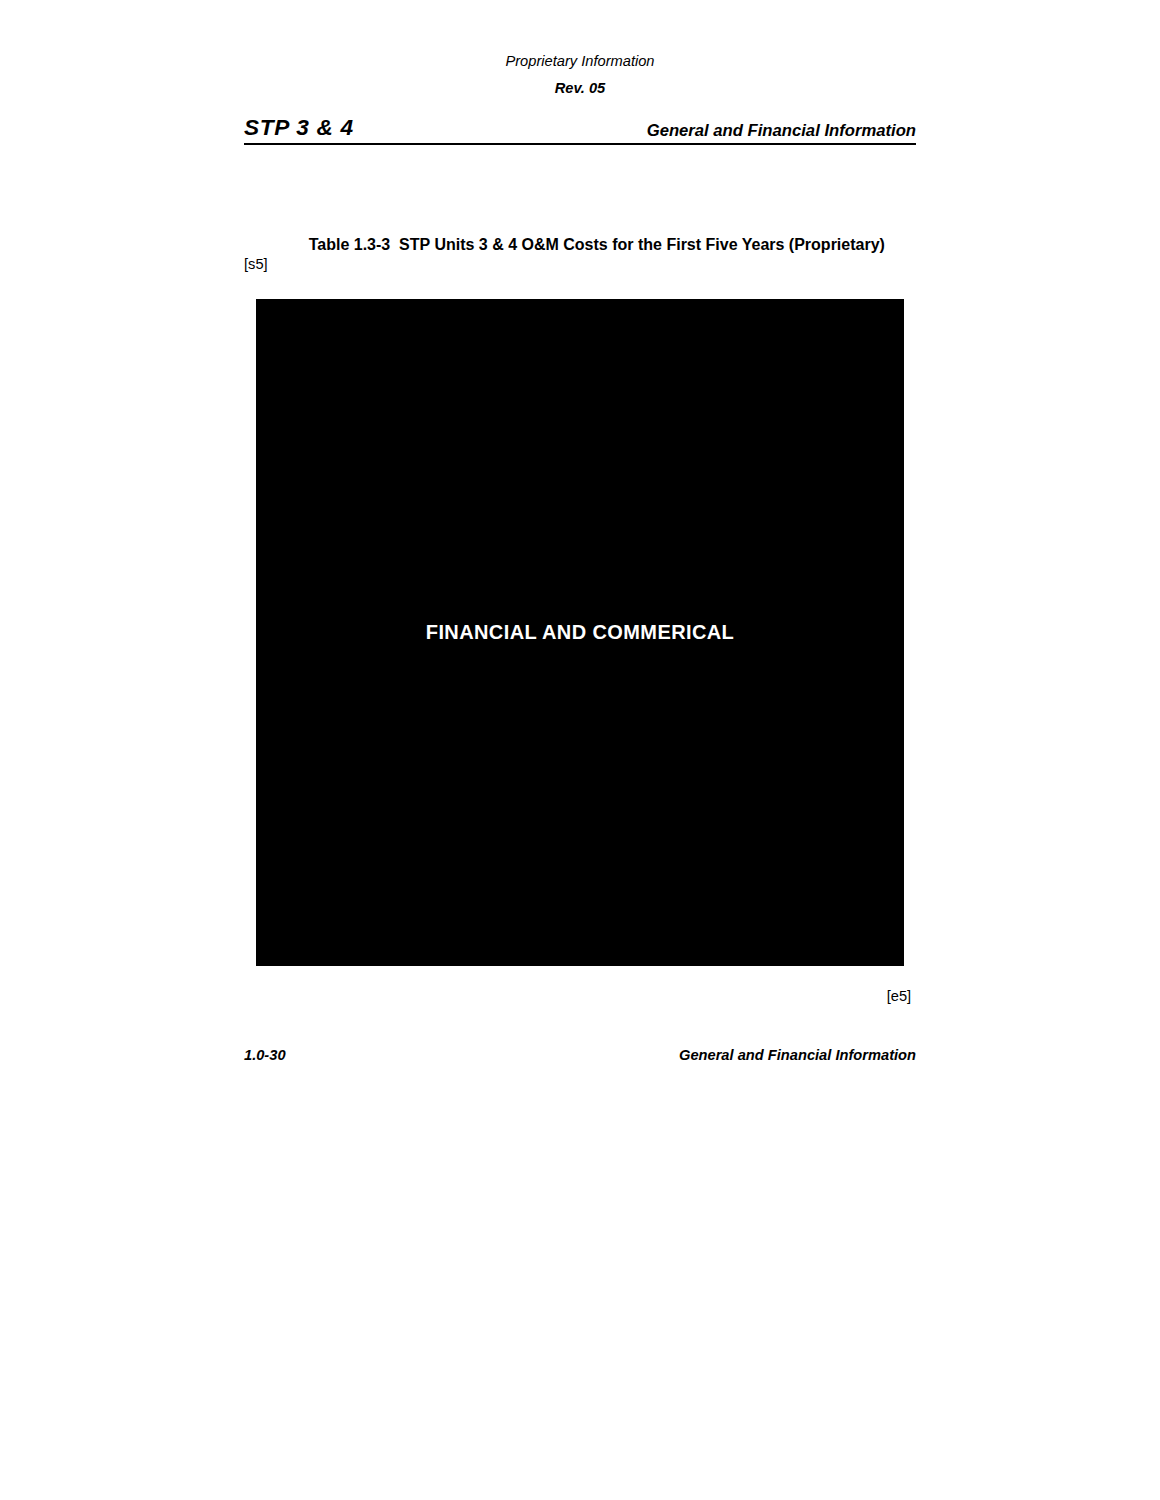Proprietary Information
Rev. 05
STP 3 & 4
General and Financial Information
Table 1.3-3 STP Units 3 & 4 O&M Costs for the First Five Years (Proprietary)
[s5]
FINANCIAL AND COMMERICAL
[e5]
1.0-30
General and Financial Information